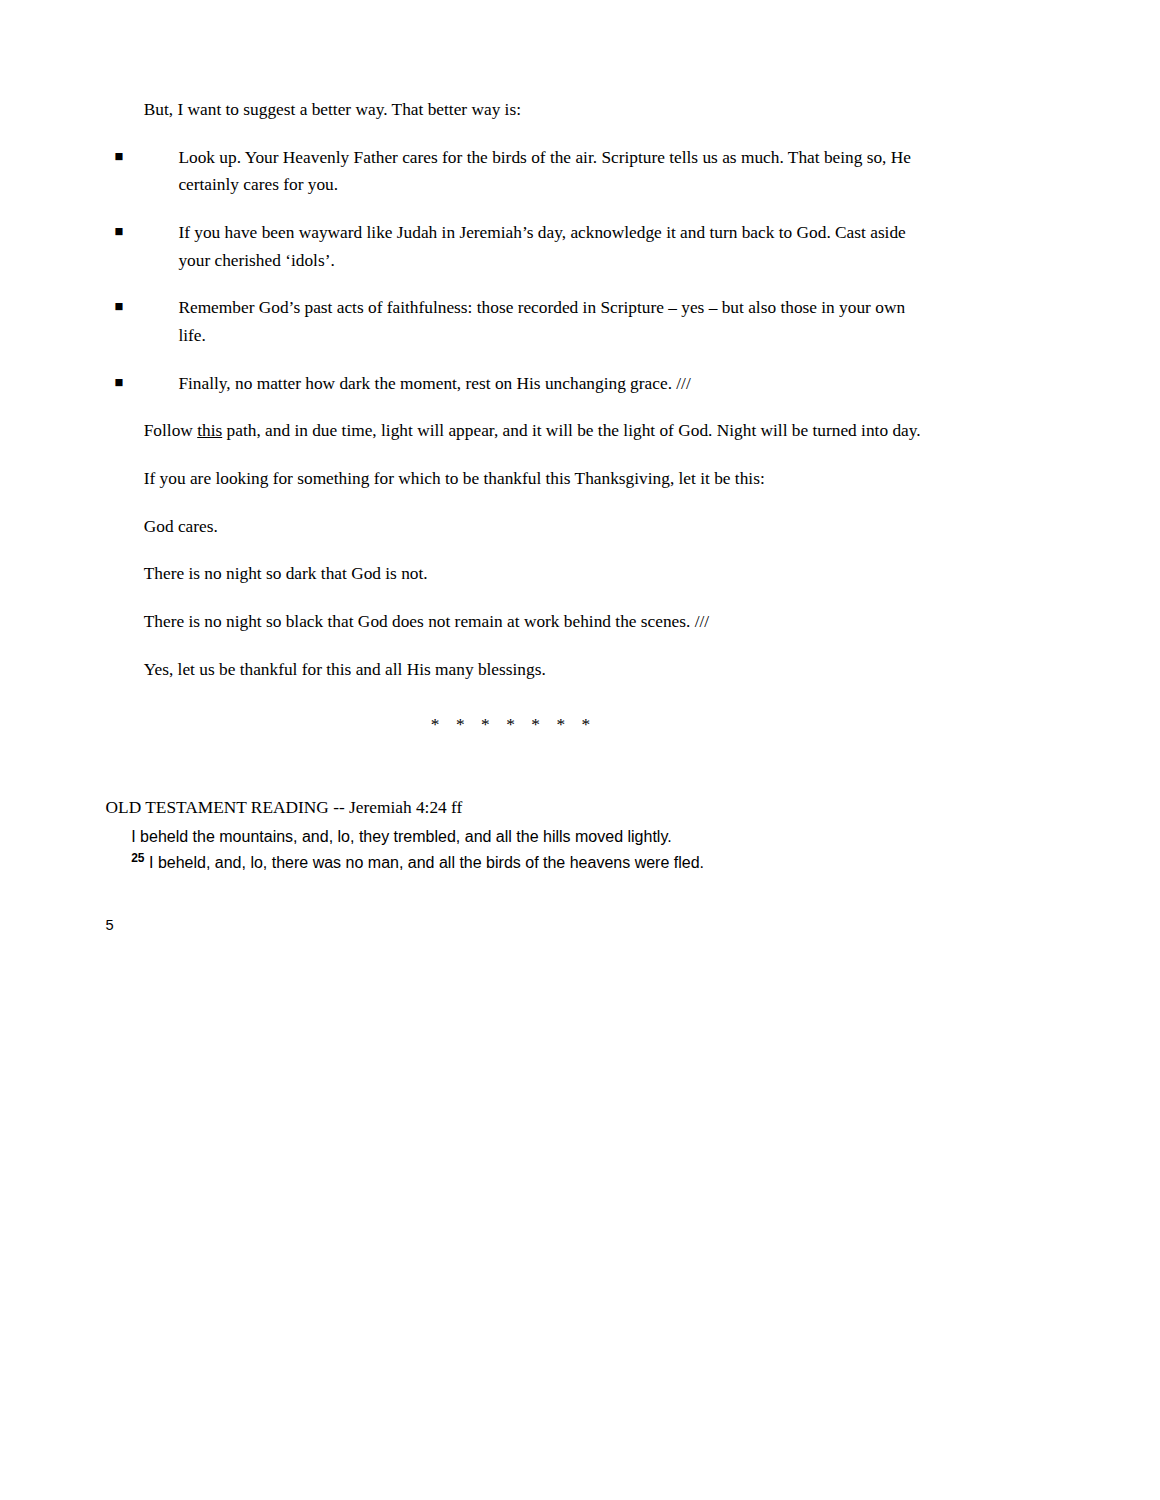But, I want to suggest a better way. That better way is:
Look up. Your Heavenly Father cares for the birds of the air. Scripture tells us as much. That being so, He certainly cares for you.
If you have been wayward like Judah in Jeremiah’s day, acknowledge it and turn back to God. Cast aside your cherished ‘idols’.
Remember God’s past acts of faithfulness: those recorded in Scripture – yes – but also those in your own life.
Finally, no matter how dark the moment, rest on His unchanging grace. ///
Follow this path, and in due time, light will appear, and it will be the light of God. Night will be turned into day.
If you are looking for something for which to be thankful this Thanksgiving, let it be this:
God cares.
There is no night so dark that God is not.
There is no night so black that God does not remain at work behind the scenes. ///
Yes, let us be thankful for this and all His many blessings.
* * * * * * *
OLD TESTAMENT READING -- Jeremiah 4:24 ff
I beheld the mountains, and, lo, they trembled, and all the hills moved lightly. 25 I beheld, and, lo, there was no man, and all the birds of the heavens were fled.
5